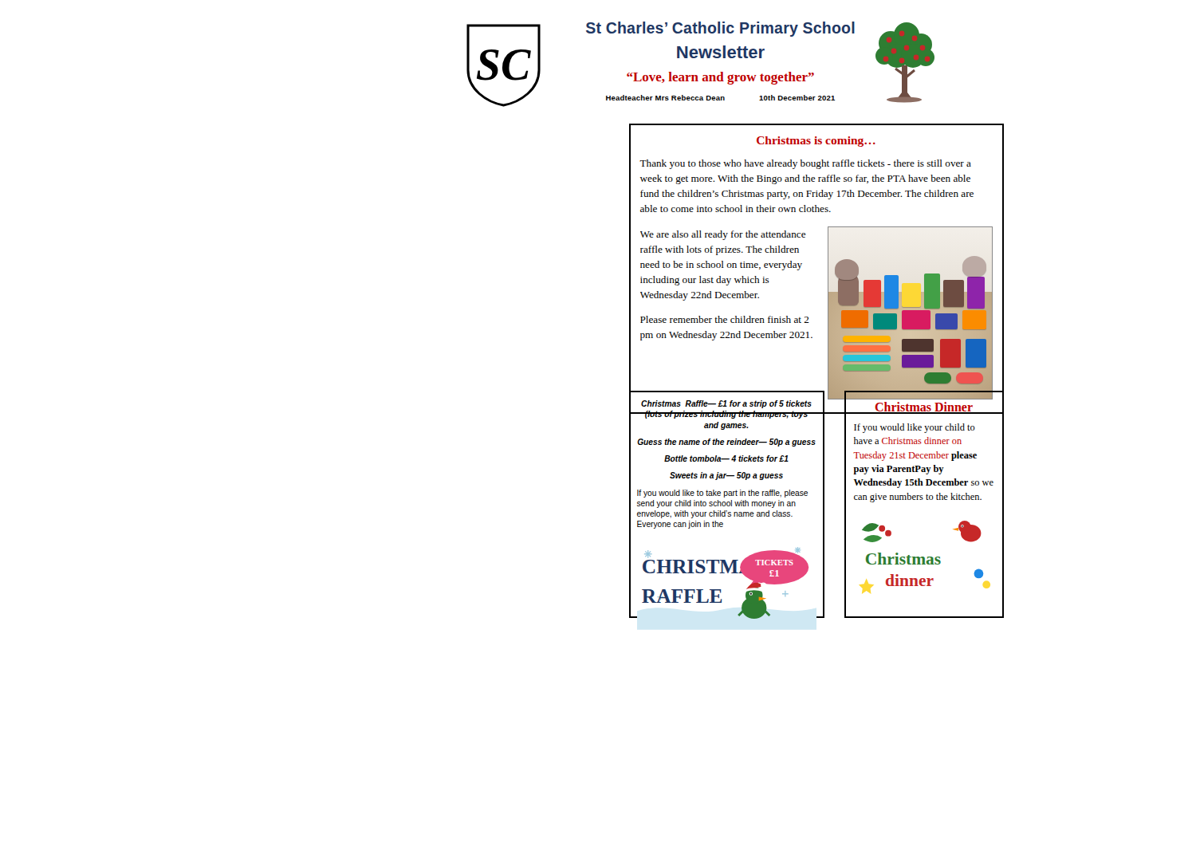SC
St Charles’ Catholic Primary School
Newsletter
“Love, learn and grow together”
Headteacher Mrs Rebecca Dean 10th December 2021
Christmas is coming…
Thank you to those who have already bought raffle tickets - there is still over a week to get more. With the Bingo and the raffle so far, the PTA have been able fund the children’s Christmas party, on Friday 17th December. The children are able to come into school in their own clothes.
We are also all ready for the attendance raffle with lots of prizes. The children need to be in school on time, everyday including our last day which is Wednesday 22nd December.
Please remember the children finish at 2 pm on Wednesday 22nd December 2021.
Christmas Raffle— £1 for a strip of 5 tickets (lots of prizes including the hampers, toys and games.
Guess the name of the reindeer— 50p a guess
Bottle tombola— 4 tickets for £1
Sweets in a jar— 50p a guess
If you would like to take part in the raffle, please send your child into school with money in an envelope, with your child’s name and class. Everyone can join in the
CHRISTMAS RAFFLE TICKETS £1
Christmas Dinner
If you would like your child to have a Christmas dinner on Tuesday 21st December please pay via ParentPay by Wednesday 15th December so we can give numbers to the kitchen.
Christmas dinner